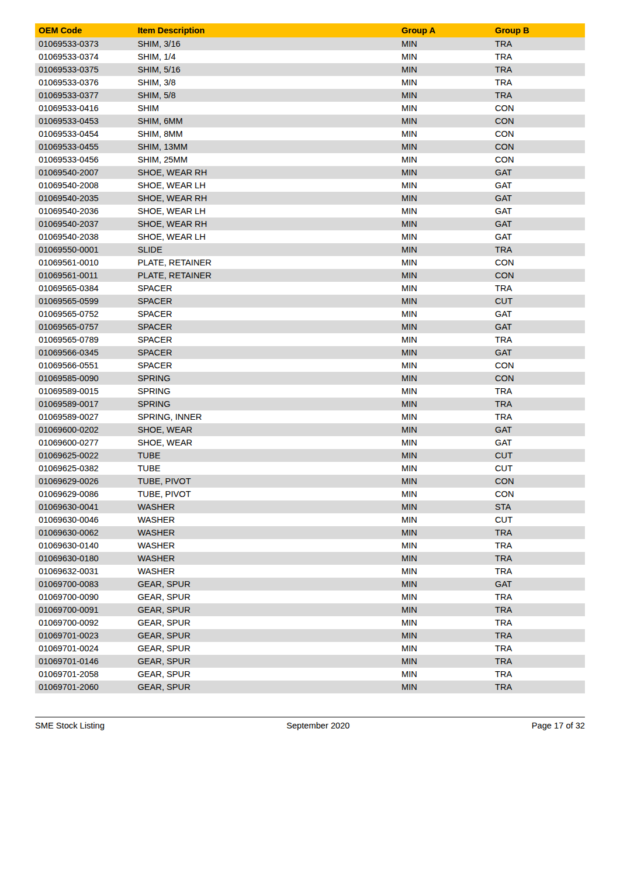| OEM Code | Item Description | Group A | Group B |
| --- | --- | --- | --- |
| 01069533-0373 | SHIM, 3/16 | MIN | TRA |
| 01069533-0374 | SHIM, 1/4 | MIN | TRA |
| 01069533-0375 | SHIM, 5/16 | MIN | TRA |
| 01069533-0376 | SHIM, 3/8 | MIN | TRA |
| 01069533-0377 | SHIM, 5/8 | MIN | TRA |
| 01069533-0416 | SHIM | MIN | CON |
| 01069533-0453 | SHIM, 6MM | MIN | CON |
| 01069533-0454 | SHIM, 8MM | MIN | CON |
| 01069533-0455 | SHIM, 13MM | MIN | CON |
| 01069533-0456 | SHIM, 25MM | MIN | CON |
| 01069540-2007 | SHOE, WEAR RH | MIN | GAT |
| 01069540-2008 | SHOE, WEAR LH | MIN | GAT |
| 01069540-2035 | SHOE, WEAR RH | MIN | GAT |
| 01069540-2036 | SHOE, WEAR LH | MIN | GAT |
| 01069540-2037 | SHOE, WEAR RH | MIN | GAT |
| 01069540-2038 | SHOE, WEAR LH | MIN | GAT |
| 01069550-0001 | SLIDE | MIN | TRA |
| 01069561-0010 | PLATE, RETAINER | MIN | CON |
| 01069561-0011 | PLATE, RETAINER | MIN | CON |
| 01069565-0384 | SPACER | MIN | TRA |
| 01069565-0599 | SPACER | MIN | CUT |
| 01069565-0752 | SPACER | MIN | GAT |
| 01069565-0757 | SPACER | MIN | GAT |
| 01069565-0789 | SPACER | MIN | TRA |
| 01069566-0345 | SPACER | MIN | GAT |
| 01069566-0551 | SPACER | MIN | CON |
| 01069585-0090 | SPRING | MIN | CON |
| 01069589-0015 | SPRING | MIN | TRA |
| 01069589-0017 | SPRING | MIN | TRA |
| 01069589-0027 | SPRING, INNER | MIN | TRA |
| 01069600-0202 | SHOE, WEAR | MIN | GAT |
| 01069600-0277 | SHOE, WEAR | MIN | GAT |
| 01069625-0022 | TUBE | MIN | CUT |
| 01069625-0382 | TUBE | MIN | CUT |
| 01069629-0026 | TUBE, PIVOT | MIN | CON |
| 01069629-0086 | TUBE, PIVOT | MIN | CON |
| 01069630-0041 | WASHER | MIN | STA |
| 01069630-0046 | WASHER | MIN | CUT |
| 01069630-0062 | WASHER | MIN | TRA |
| 01069630-0140 | WASHER | MIN | TRA |
| 01069630-0180 | WASHER | MIN | TRA |
| 01069632-0031 | WASHER | MIN | TRA |
| 01069700-0083 | GEAR, SPUR | MIN | GAT |
| 01069700-0090 | GEAR, SPUR | MIN | TRA |
| 01069700-0091 | GEAR, SPUR | MIN | TRA |
| 01069700-0092 | GEAR, SPUR | MIN | TRA |
| 01069701-0023 | GEAR, SPUR | MIN | TRA |
| 01069701-0024 | GEAR, SPUR | MIN | TRA |
| 01069701-0146 | GEAR, SPUR | MIN | TRA |
| 01069701-2058 | GEAR, SPUR | MIN | TRA |
| 01069701-2060 | GEAR, SPUR | MIN | TRA |
SME Stock Listing September 2020 Page 17 of 32